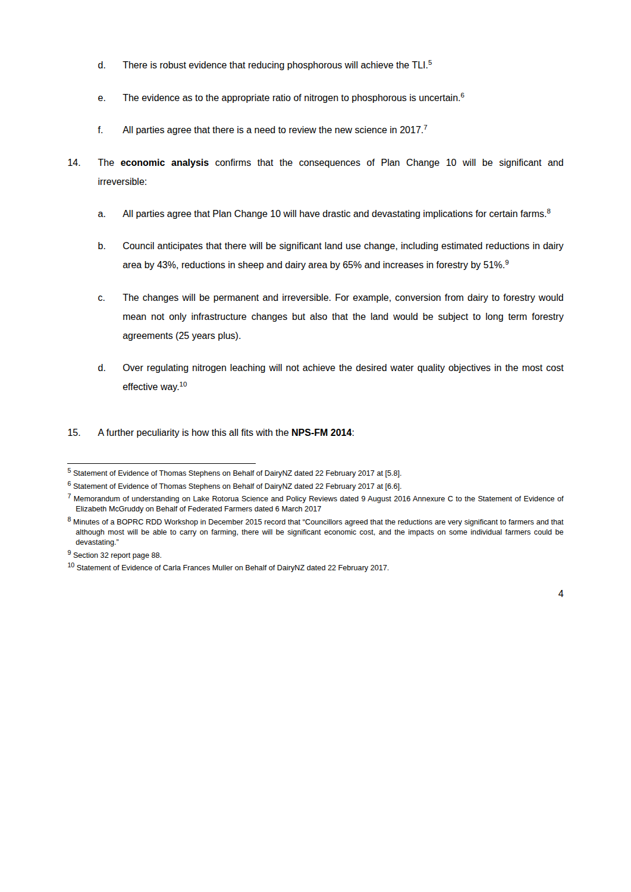d. There is robust evidence that reducing phosphorous will achieve the TLI.5
e. The evidence as to the appropriate ratio of nitrogen to phosphorous is uncertain.6
f. All parties agree that there is a need to review the new science in 2017.7
14. The economic analysis confirms that the consequences of Plan Change 10 will be significant and irreversible:
a. All parties agree that Plan Change 10 will have drastic and devastating implications for certain farms.8
b. Council anticipates that there will be significant land use change, including estimated reductions in dairy area by 43%, reductions in sheep and dairy area by 65% and increases in forestry by 51%.9
c. The changes will be permanent and irreversible. For example, conversion from dairy to forestry would mean not only infrastructure changes but also that the land would be subject to long term forestry agreements (25 years plus).
d. Over regulating nitrogen leaching will not achieve the desired water quality objectives in the most cost effective way.10
15. A further peculiarity is how this all fits with the NPS-FM 2014:
5 Statement of Evidence of Thomas Stephens on Behalf of DairyNZ dated 22 February 2017 at [5.8].
6 Statement of Evidence of Thomas Stephens on Behalf of DairyNZ dated 22 February 2017 at [6.6].
7 Memorandum of understanding on Lake Rotorua Science and Policy Reviews dated 9 August 2016 Annexure C to the Statement of Evidence of Elizabeth McGruddy on Behalf of Federated Farmers dated 6 March 2017
8 Minutes of a BOPRC RDD Workshop in December 2015 record that “Councillors agreed that the reductions are very significant to farmers and that although most will be able to carry on farming, there will be significant economic cost, and the impacts on some individual farmers could be devastating.”
9 Section 32 report page 88.
10 Statement of Evidence of Carla Frances Muller on Behalf of DairyNZ dated 22 February 2017.
4